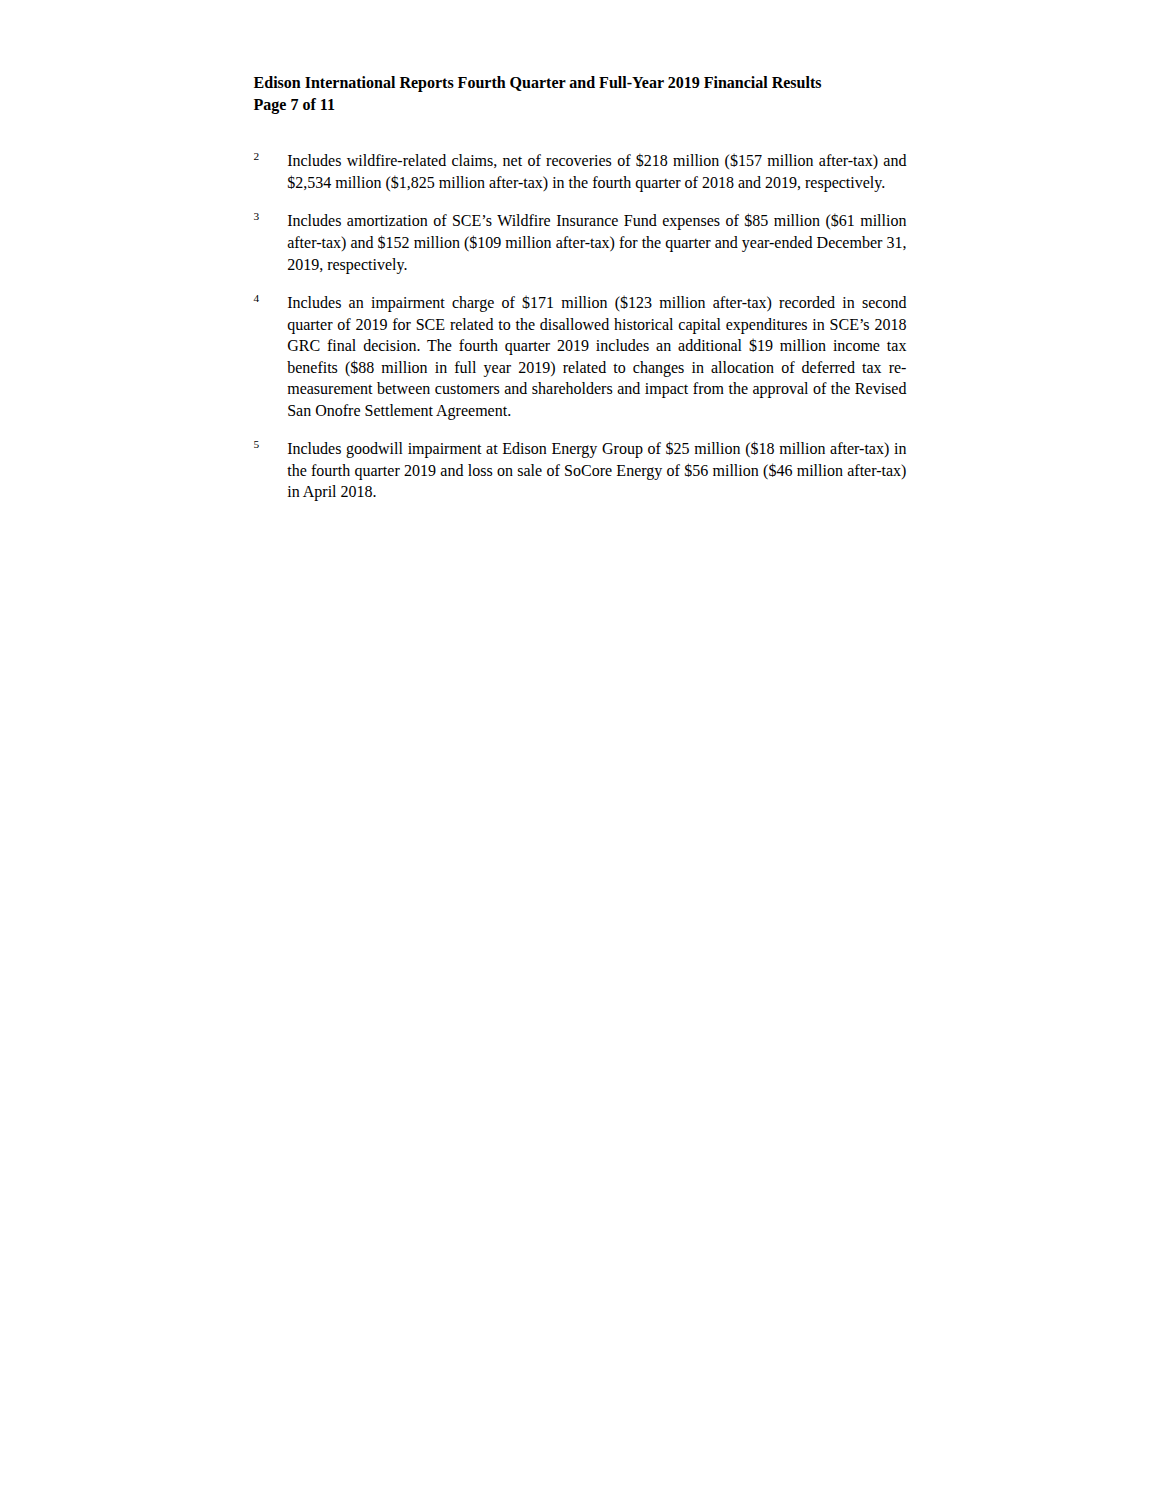Edison International Reports Fourth Quarter and Full-Year 2019 Financial Results Page 7 of 11
2 Includes wildfire-related claims, net of recoveries of $218 million ($157 million after-tax) and $2,534 million ($1,825 million after-tax) in the fourth quarter of 2018 and 2019, respectively.
3 Includes amortization of SCE’s Wildfire Insurance Fund expenses of $85 million ($61 million after-tax) and $152 million ($109 million after-tax) for the quarter and year-ended December 31, 2019, respectively.
4 Includes an impairment charge of $171 million ($123 million after-tax) recorded in second quarter of 2019 for SCE related to the disallowed historical capital expenditures in SCE’s 2018 GRC final decision. The fourth quarter 2019 includes an additional $19 million income tax benefits ($88 million in full year 2019) related to changes in allocation of deferred tax re-measurement between customers and shareholders and impact from the approval of the Revised San Onofre Settlement Agreement.
5 Includes goodwill impairment at Edison Energy Group of $25 million ($18 million after-tax) in the fourth quarter 2019 and loss on sale of SoCore Energy of $56 million ($46 million after-tax) in April 2018.